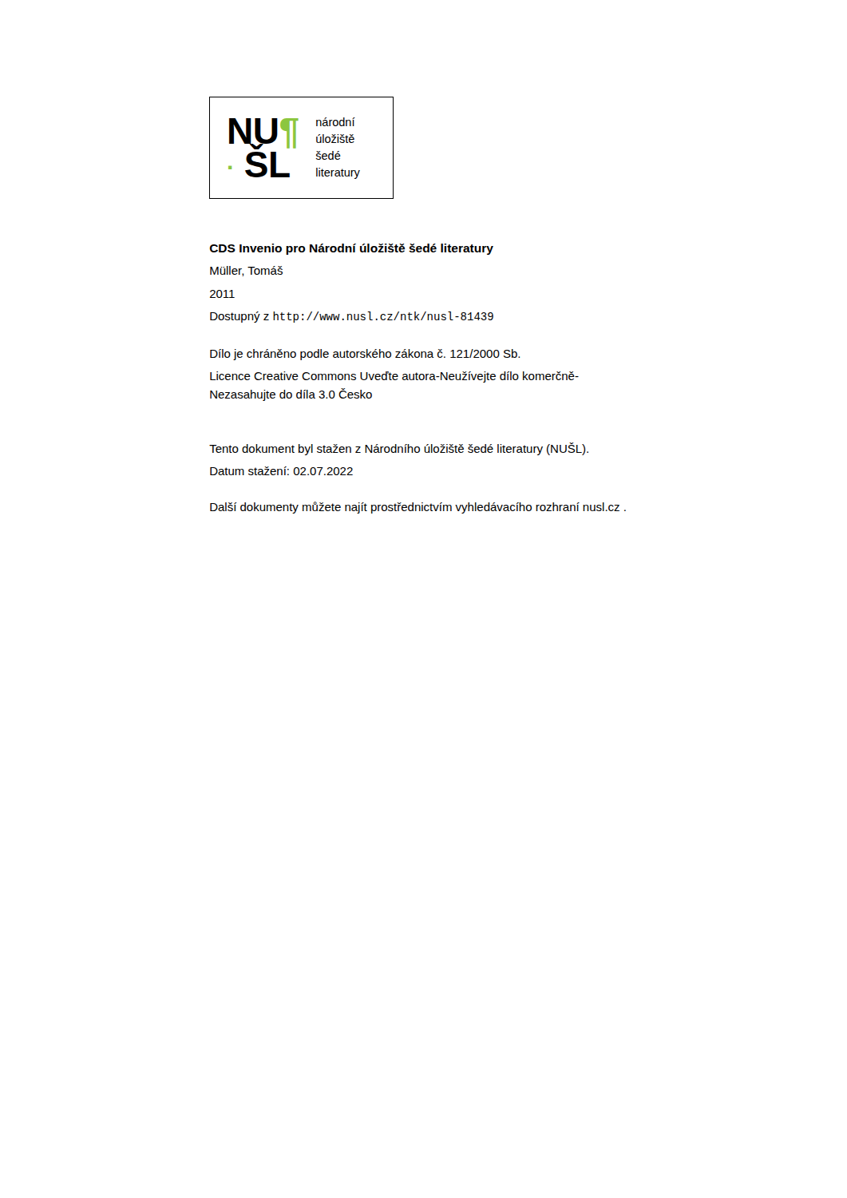NU¶ · ŠL
národní
úložiště
šedé
literatury
CDS Invenio pro Národní úložiště šedé literatury
Müller, Tomáš
2011
Dostupný z http://www.nusl.cz/ntk/nusl-81439
Dílo je chráněno podle autorského zákona č. 121/2000 Sb.
Licence Creative Commons Uveďte autora-Neužívejte dílo komerčně-Nezasahujte do díla 3.0 Česko
Tento dokument byl stažen z Národního úložiště šedé literatury (NUŠL).
Datum stažení: 02.07.2022
Další dokumenty můžete najít prostřednictvím vyhledávacího rozhraní nusl.cz .